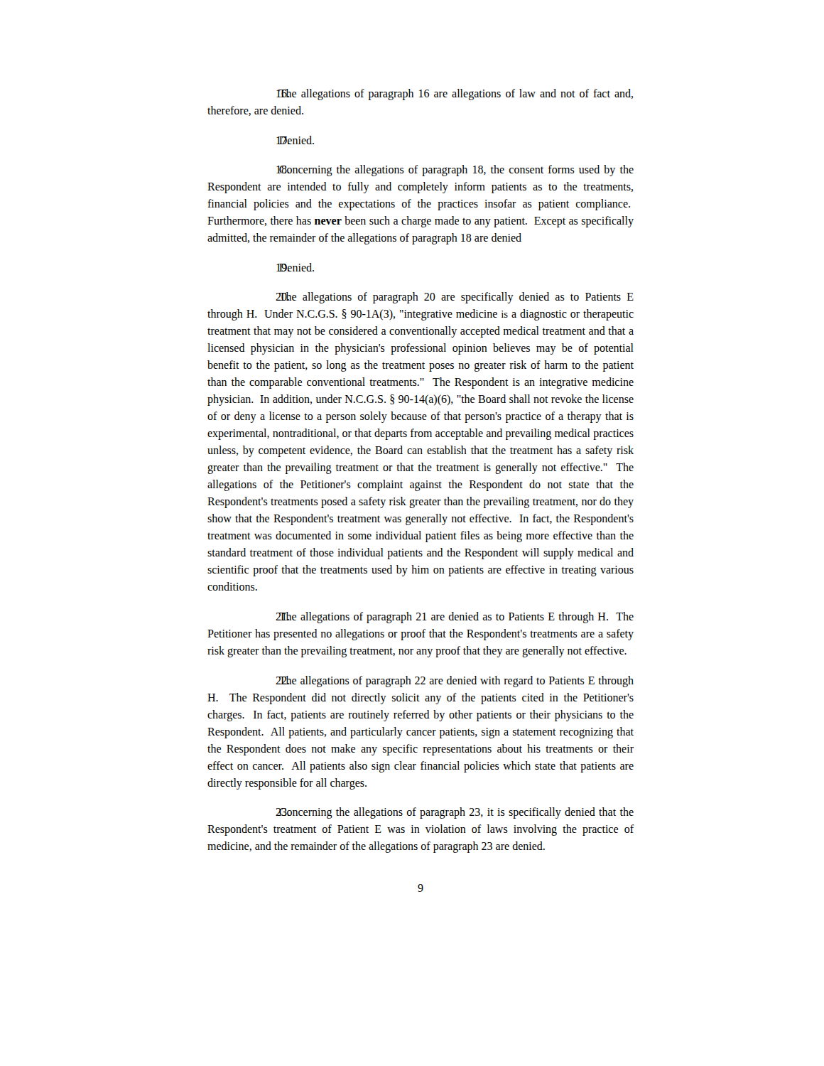16. The allegations of paragraph 16 are allegations of law and not of fact and, therefore, are denied.
17. Denied.
18. Concerning the allegations of paragraph 18, the consent forms used by the Respondent are intended to fully and completely inform patients as to the treatments, financial policies and the expectations of the practices insofar as patient compliance. Furthermore, there has never been such a charge made to any patient. Except as specifically admitted, the remainder of the allegations of paragraph 18 are denied
19. Denied.
20. The allegations of paragraph 20 are specifically denied as to Patients E through H. Under N.C.G.S. § 90-1A(3), "integrative medicine is a diagnostic or therapeutic treatment that may not be considered a conventionally accepted medical treatment and that a licensed physician in the physician's professional opinion believes may be of potential benefit to the patient, so long as the treatment poses no greater risk of harm to the patient than the comparable conventional treatments." The Respondent is an integrative medicine physician. In addition, under N.C.G.S. § 90-14(a)(6), "the Board shall not revoke the license of or deny a license to a person solely because of that person's practice of a therapy that is experimental, nontraditional, or that departs from acceptable and prevailing medical practices unless, by competent evidence, the Board can establish that the treatment has a safety risk greater than the prevailing treatment or that the treatment is generally not effective." The allegations of the Petitioner's complaint against the Respondent do not state that the Respondent's treatments posed a safety risk greater than the prevailing treatment, nor do they show that the Respondent's treatment was generally not effective. In fact, the Respondent's treatment was documented in some individual patient files as being more effective than the standard treatment of those individual patients and the Respondent will supply medical and scientific proof that the treatments used by him on patients are effective in treating various conditions.
21. The allegations of paragraph 21 are denied as to Patients E through H. The Petitioner has presented no allegations or proof that the Respondent's treatments are a safety risk greater than the prevailing treatment, nor any proof that they are generally not effective.
22. The allegations of paragraph 22 are denied with regard to Patients E through H. The Respondent did not directly solicit any of the patients cited in the Petitioner's charges. In fact, patients are routinely referred by other patients or their physicians to the Respondent. All patients, and particularly cancer patients, sign a statement recognizing that the Respondent does not make any specific representations about his treatments or their effect on cancer. All patients also sign clear financial policies which state that patients are directly responsible for all charges.
23. Concerning the allegations of paragraph 23, it is specifically denied that the Respondent's treatment of Patient E was in violation of laws involving the practice of medicine, and the remainder of the allegations of paragraph 23 are denied.
9